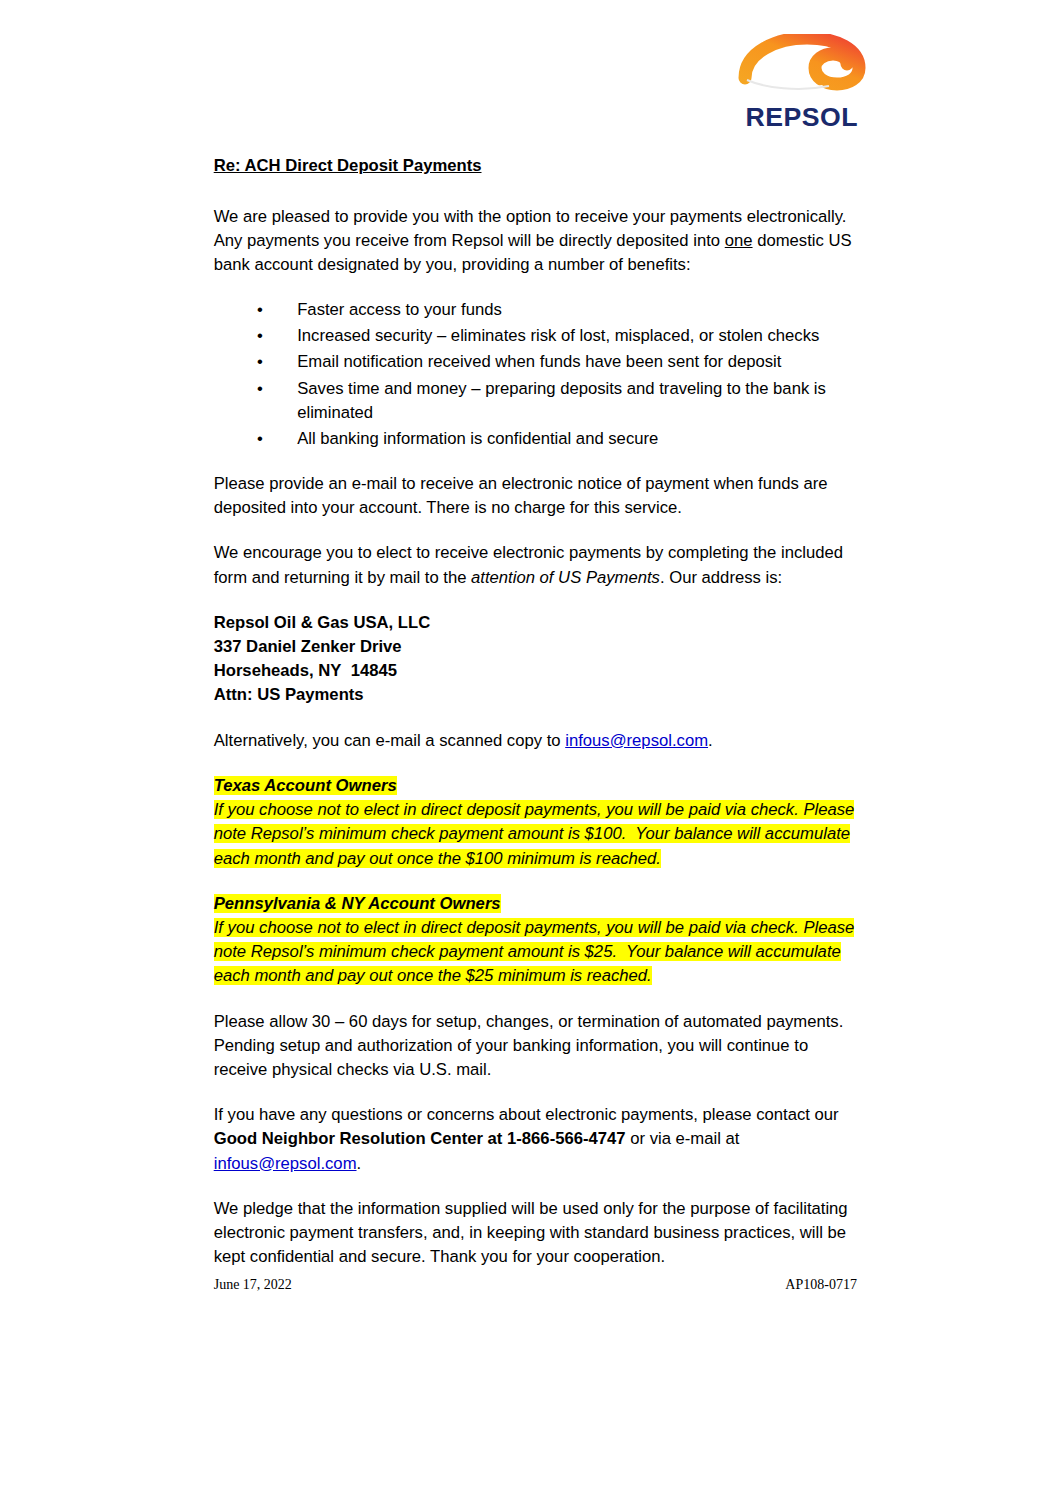REPSOL
Re: ACH Direct Deposit Payments
We are pleased to provide you with the option to receive your payments electronically. Any payments you receive from Repsol will be directly deposited into one domestic US bank account designated by you, providing a number of benefits:
Faster access to your funds
Increased security – eliminates risk of lost, misplaced, or stolen checks
Email notification received when funds have been sent for deposit
Saves time and money – preparing deposits and traveling to the bank is eliminated
All banking information is confidential and secure
Please provide an e-mail to receive an electronic notice of payment when funds are deposited into your account. There is no charge for this service.
We encourage you to elect to receive electronic payments by completing the included form and returning it by mail to the attention of US Payments. Our address is:
Repsol Oil & Gas USA, LLC
337 Daniel Zenker Drive
Horseheads, NY 14845
Attn: US Payments
Alternatively, you can e-mail a scanned copy to infous@repsol.com.
Texas Account Owners
If you choose not to elect in direct deposit payments, you will be paid via check. Please note Repsol’s minimum check payment amount is $100. Your balance will accumulate each month and pay out once the $100 minimum is reached.
Pennsylvania & NY Account Owners
If you choose not to elect in direct deposit payments, you will be paid via check. Please note Repsol’s minimum check payment amount is $25. Your balance will accumulate each month and pay out once the $25 minimum is reached.
Please allow 30 – 60 days for setup, changes, or termination of automated payments. Pending setup and authorization of your banking information, you will continue to receive physical checks via U.S. mail.
If you have any questions or concerns about electronic payments, please contact our Good Neighbor Resolution Center at 1-866-566-4747 or via e-mail at infous@repsol.com.
We pledge that the information supplied will be used only for the purpose of facilitating electronic payment transfers, and, in keeping with standard business practices, will be kept confidential and secure. Thank you for your cooperation.
June 17, 2022 AP108-0717